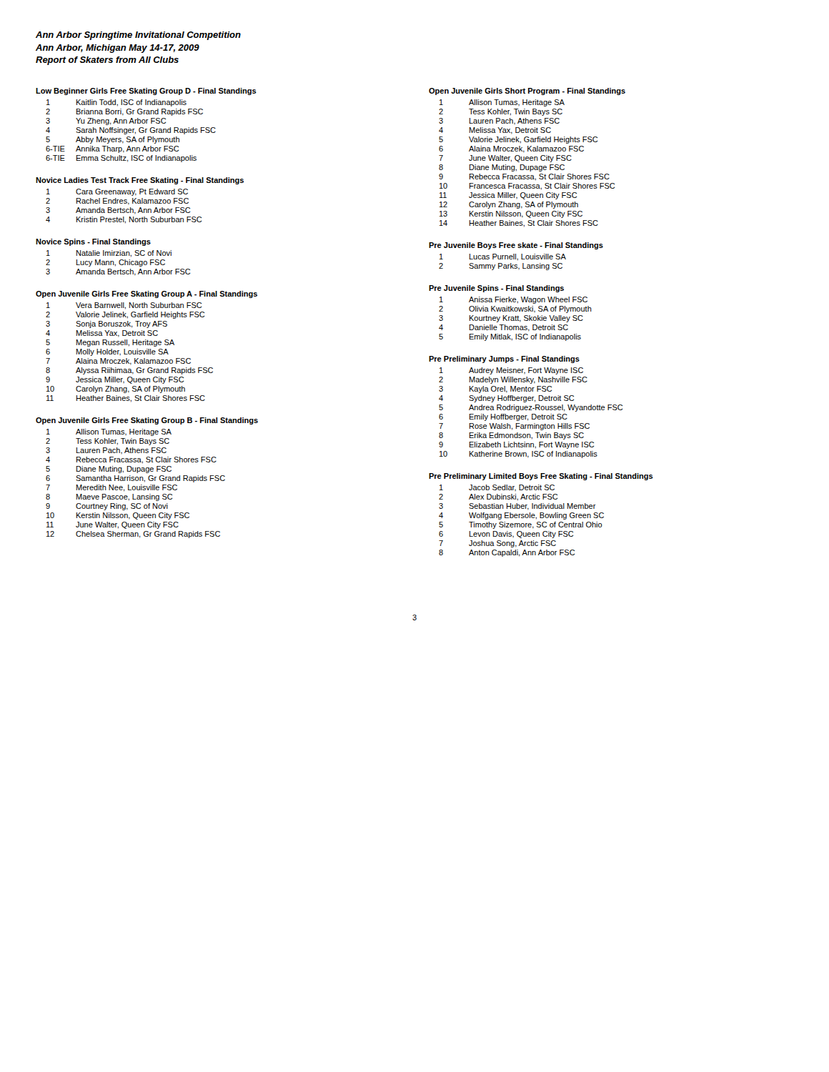Ann Arbor Springtime Invitational Competition
Ann Arbor, Michigan May 14-17, 2009
Report of Skaters from All Clubs
Low Beginner Girls Free Skating Group D - Final Standings
| 1 | Kaitlin Todd, ISC of Indianapolis |
| 2 | Brianna Borri, Gr Grand Rapids FSC |
| 3 | Yu Zheng, Ann Arbor FSC |
| 4 | Sarah Noffsinger, Gr Grand Rapids FSC |
| 5 | Abby Meyers, SA of Plymouth |
| 6-TIE | Annika Tharp, Ann Arbor FSC |
| 6-TIE | Emma Schultz, ISC of Indianapolis |
Novice Ladies Test Track Free Skating - Final Standings
| 1 | Cara Greenaway, Pt Edward SC |
| 2 | Rachel Endres, Kalamazoo FSC |
| 3 | Amanda Bertsch, Ann Arbor FSC |
| 4 | Kristin Prestel, North Suburban FSC |
Novice Spins - Final Standings
| 1 | Natalie Imirzian, SC of Novi |
| 2 | Lucy Mann, Chicago FSC |
| 3 | Amanda Bertsch, Ann Arbor FSC |
Open Juvenile Girls Free Skating Group A - Final Standings
| 1 | Vera Barnwell, North Suburban FSC |
| 2 | Valorie Jelinek, Garfield Heights FSC |
| 3 | Sonja Boruszok, Troy AFS |
| 4 | Melissa Yax, Detroit SC |
| 5 | Megan Russell, Heritage SA |
| 6 | Molly Holder, Louisville SA |
| 7 | Alaina Mroczek, Kalamazoo FSC |
| 8 | Alyssa Riihimaa, Gr Grand Rapids FSC |
| 9 | Jessica Miller, Queen City FSC |
| 10 | Carolyn Zhang, SA of Plymouth |
| 11 | Heather Baines, St Clair Shores FSC |
Open Juvenile Girls Free Skating Group B - Final Standings
| 1 | Allison Tumas, Heritage SA |
| 2 | Tess Kohler, Twin Bays SC |
| 3 | Lauren Pach, Athens FSC |
| 4 | Rebecca Fracassa, St Clair Shores FSC |
| 5 | Diane Muting, Dupage FSC |
| 6 | Samantha Harrison, Gr Grand Rapids FSC |
| 7 | Meredith Nee, Louisville FSC |
| 8 | Maeve Pascoe, Lansing SC |
| 9 | Courtney Ring, SC of Novi |
| 10 | Kerstin Nilsson, Queen City FSC |
| 11 | June Walter, Queen City FSC |
| 12 | Chelsea Sherman, Gr Grand Rapids FSC |
Open Juvenile Girls Short Program - Final Standings
| 1 | Allison Tumas, Heritage SA |
| 2 | Tess Kohler, Twin Bays SC |
| 3 | Lauren Pach, Athens FSC |
| 4 | Melissa Yax, Detroit SC |
| 5 | Valorie Jelinek, Garfield Heights FSC |
| 6 | Alaina Mroczek, Kalamazoo FSC |
| 7 | June Walter, Queen City FSC |
| 8 | Diane Muting, Dupage FSC |
| 9 | Rebecca Fracassa, St Clair Shores FSC |
| 10 | Francesca Fracassa, St Clair Shores FSC |
| 11 | Jessica Miller, Queen City FSC |
| 12 | Carolyn Zhang, SA of Plymouth |
| 13 | Kerstin Nilsson, Queen City FSC |
| 14 | Heather Baines, St Clair Shores FSC |
Pre Juvenile Boys Free skate - Final Standings
| 1 | Lucas Purnell, Louisville SA |
| 2 | Sammy Parks, Lansing SC |
Pre Juvenile Spins - Final Standings
| 1 | Anissa Fierke, Wagon Wheel FSC |
| 2 | Olivia Kwaitkowski, SA of Plymouth |
| 3 | Kourtney Kratt, Skokie Valley SC |
| 4 | Danielle Thomas, Detroit SC |
| 5 | Emily Mitlak, ISC of Indianapolis |
Pre Preliminary Jumps - Final Standings
| 1 | Audrey Meisner, Fort Wayne ISC |
| 2 | Madelyn Willensky, Nashville FSC |
| 3 | Kayla Orel, Mentor FSC |
| 4 | Sydney Hoffberger, Detroit SC |
| 5 | Andrea Rodriguez-Roussel, Wyandotte FSC |
| 6 | Emily Hoffberger, Detroit SC |
| 7 | Rose Walsh, Farmington Hills FSC |
| 8 | Erika Edmondson, Twin Bays SC |
| 9 | Elizabeth Lichtsinn, Fort Wayne ISC |
| 10 | Katherine Brown, ISC of Indianapolis |
Pre Preliminary Limited Boys Free Skating - Final Standings
| 1 | Jacob Sedlar, Detroit SC |
| 2 | Alex Dubinski, Arctic FSC |
| 3 | Sebastian Huber, Individual Member |
| 4 | Wolfgang Ebersole, Bowling Green SC |
| 5 | Timothy Sizemore, SC of Central Ohio |
| 6 | Levon Davis, Queen City FSC |
| 7 | Joshua Song, Arctic FSC |
| 8 | Anton Capaldi, Ann Arbor FSC |
3